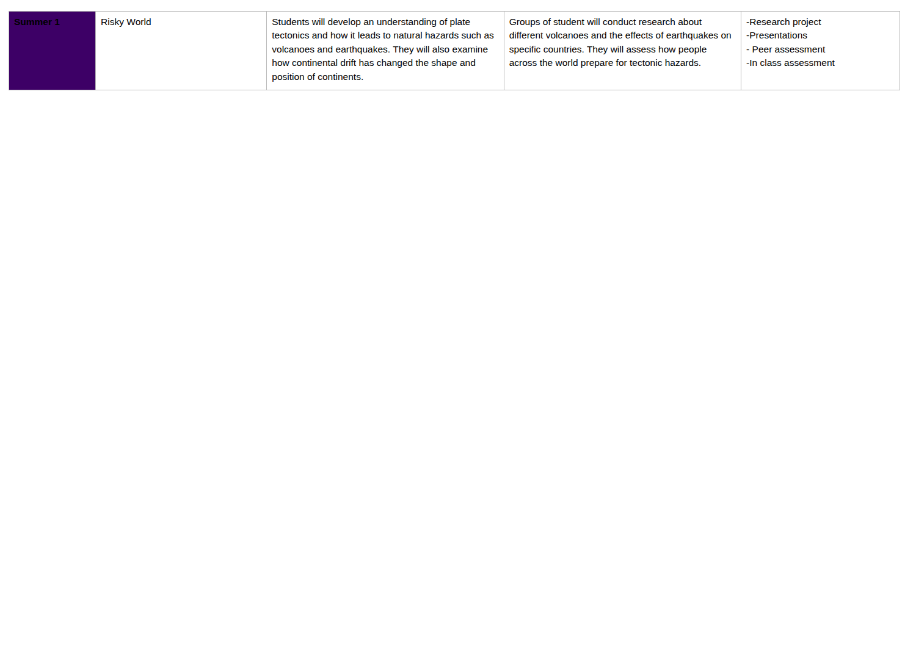| Summer 1 | Risky World | Students will develop an understanding of plate tectonics and how it leads to natural hazards such as volcanoes and earthquakes. They will also examine how continental drift has changed the shape and position of continents. | Groups of student will conduct research about different volcanoes and the effects of earthquakes on specific countries. They will assess how people across the world prepare for tectonic hazards. | -Research project -Presentations - Peer assessment -In class assessment |